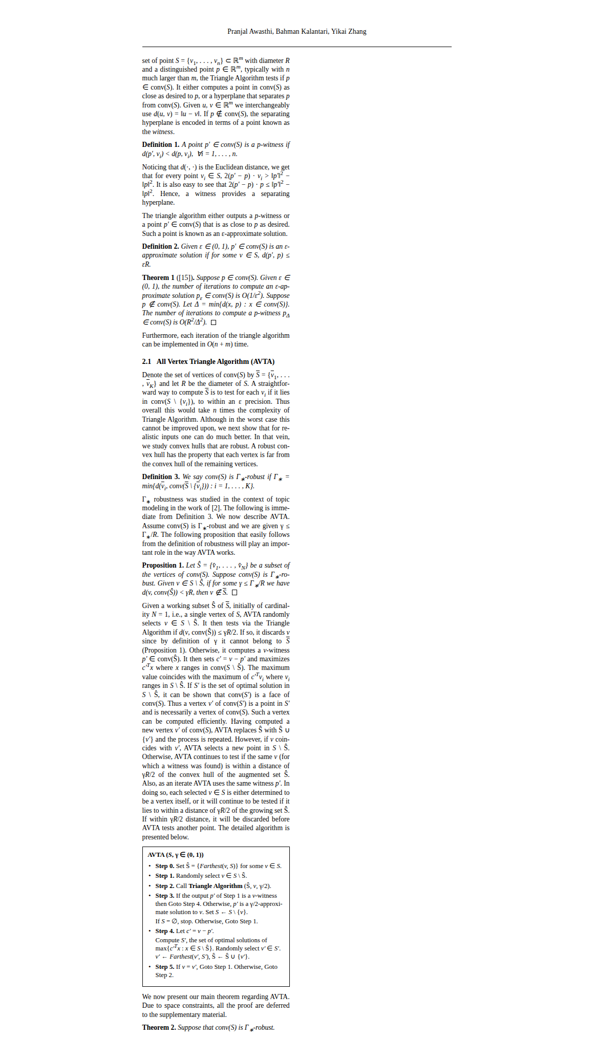Pranjal Awasthi, Bahman Kalantari, Yikai Zhang
set of point S = {v1, . . . , vn} ⊂ ℝm with diameter R and a distinguished point p ∈ ℝm, typically with n much larger than m, the Triangle Algorithm tests if p ∈ conv(S). It either computes a point in conv(S) as close as desired to p, or a hyperplane that separates p from conv(S). Given u, v ∈ ℝm we interchangeably use d(u, v) = ‖u − v‖. If p ∉ conv(S), the separating hyperplane is encoded in terms of a point known as the witness.
Definition 1. A point p′ ∈ conv(S) is a p-witness if d(p′, vi) < d(p, vi), ∀i = 1, . . . , n.
Noticing that d(·, ·) is the Euclidean distance, we get that for every point vi ∈ S, 2(p′ − p) · vi > ‖p′‖2 − ‖p‖2. It is also easy to see that 2(p′ − p) · p ≤ ‖p′‖2 − ‖p‖2. Hence, a witness provides a separating hyperplane.
The triangle algorithm either outputs a p-witness or a point p′ ∈ conv(S) that is as close to p as desired. Such a point is known as an ε-approximate solution.
Definition 2. Given ε ∈ (0, 1), p′ ∈ conv(S) is an ε-approximate solution if for some v ∈ S, d(p′, p) ≤ εR.
Theorem 1 ([15]). Suppose p ∈ conv(S). Given ε ∈ (0, 1), the number of iterations to compute an ε-approximate solution pε ∈ conv(S) is O(1/ε2). Suppose p ∉ conv(S). Let Δ = min{d(x, p) : x ∈ conv(S)}. The number of iterations to compute a p-witness pΔ ∈ conv(S) is O(R2/Δ2).
Furthermore, each iteration of the triangle algorithm can be implemented in O(n + m) time.
2.1 All Vertex Triangle Algorithm (AVTA)
Denote the set of vertices of conv(S) by S = {v1, . . . , vK} and let R be the diameter of S. A straightforward way to compute S is to test for each vi if it lies in conv(S \ {vi}), to within an ε precision. Thus overall this would take n times the complexity of Triangle Algorithm. Although in the worst case this cannot be improved upon, we next show that for realistic inputs one can do much better. In that vein, we study convex hulls that are robust. A robust convex hull has the property that each vertex is far from the convex hull of the remaining vertices.
Definition 3. We say conv(S) is Γ∗-robust if Γ∗ = min{d(vi, conv(S \ {vi})) : i = 1, . . . , K}.
Γ∗ robustness was studied in the context of topic modeling in the work of [2]. The following is immediate from Definition 3. We now describe AVTA. Assume conv(S) is Γ∗-robust and we are given γ ≤ Γ∗/R. The following proposition that easily follows from the definition of robustness will play an important role in the way AVTA works.
Proposition 1. Let Ŝ = {v̂1, . . . , v̂N} be a subset of the vertices of conv(S). Suppose conv(S) is Γ∗-robust. Given v ∈ S \ Ŝ, if for some γ ≤ Γ∗/R we have d(v, conv(Ŝ)) < γR, then v ∉ S.
Given a working subset Ŝ of S, initially of cardinality N = 1, i.e., a single vertex of S, AVTA randomly selects v ∈ S \ Ŝ. It then tests via the Triangle Algorithm if d(v, conv(Ŝ)) ≤ γR/2. If so, it discards v since by definition of γ it cannot belong to S (Proposition 1). Otherwise, it computes a v-witness p′ ∈ conv(Ŝ). It then sets c′ = v − p′ and maximizes c′Tx where x ranges in conv(S \ Ŝ). The maximum value coincides with the maximum of c′Tvi where vi ranges in S \ Ŝ. If S′ is the set of optimal solution in S \ Ŝ, it can be shown that conv(S′) is a face of conv(S). Thus a vertex v′ of conv(S′) is a point in S′ and is necessarily a vertex of conv(S). Such a vertex can be computed efficiently. Having computed a new vertex v′ of conv(S), AVTA replaces Ŝ with Ŝ ∪ {v′} and the process is repeated. However, if v coincides with v′, AVTA selects a new point in S \ Ŝ. Otherwise, AVTA continues to test if the same v (for which a witness was found) is within a distance of γR/2 of the convex hull of the augmented set Ŝ. Also, as an iterate AVTA uses the same witness p′. In doing so, each selected v ∈ S is either determined to be a vertex itself, or it will continue to be tested if it lies to within a distance of γR/2 of the growing set Ŝ. If within γR/2 distance, it will be discarded before AVTA tests another point. The detailed algorithm is presented below.
AVTA (S, γ ∈ (0, 1))
Step 0. Set Ŝ = {Farthest(v, S)} for some v ∈ S.
Step 1. Randomly select v ∈ S \ Ŝ.
Step 2. Call Triangle Algorithm (Ŝ, v, γ/2).
Step 3. If the output p′ of Step 1 is a v-witness then Goto Step 4. Otherwise, p′ is a γ/2-approximate solution to v. Set S ← S \ {v}.
If S = ∅, stop. Otherwise, Goto Step 1.
Step 4. Let c′ = v − p′.
Compute S′, the set of optimal solutions of max{c′Tx : x ∈ S \ Ŝ}. Randomly select v′ ∈ S′. v′ ← Farthest(v′, S′), Ŝ ← Ŝ ∪ {v′}.
Step 5. If v = v′, Goto Step 1. Otherwise, Goto Step 2.
We now present our main theorem regarding AVTA. Due to space constraints, all the proof are deferred to the supplementary material.
Theorem 2. Suppose that conv(S) is Γ∗-robust.